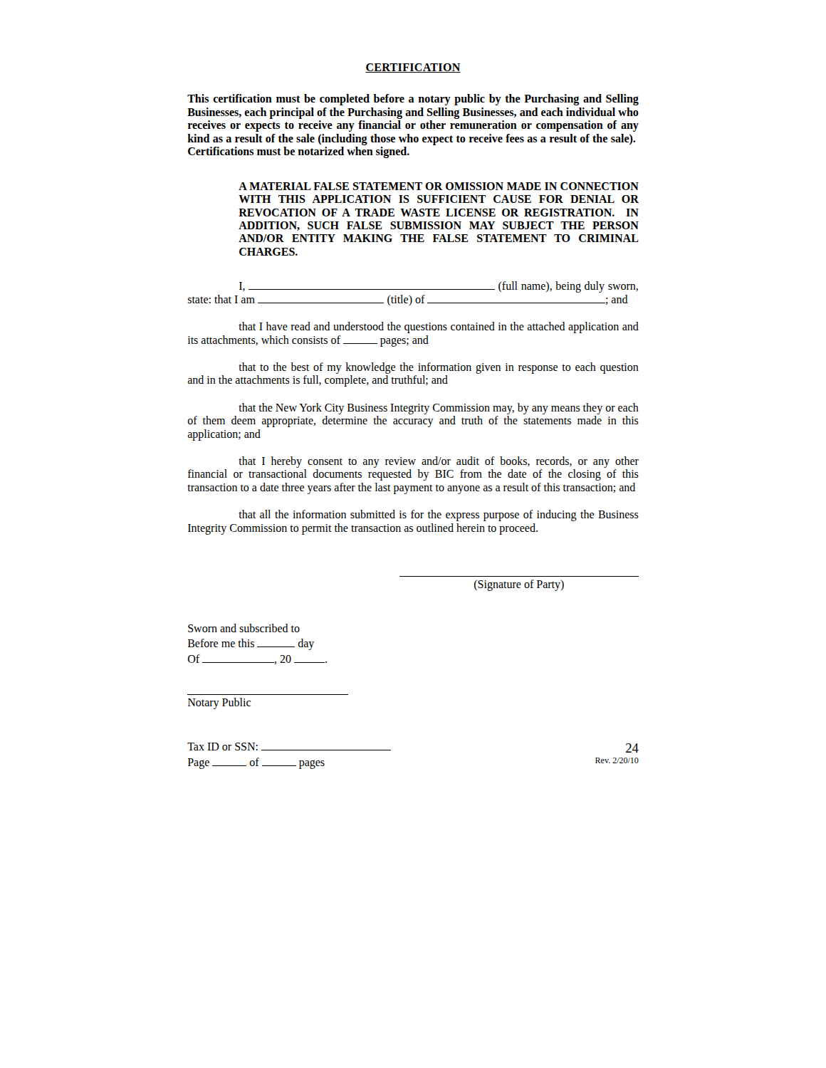CERTIFICATION
This certification must be completed before a notary public by the Purchasing and Selling Businesses, each principal of the Purchasing and Selling Businesses, and each individual who receives or expects to receive any financial or other remuneration or compensation of any kind as a result of the sale (including those who expect to receive fees as a result of the sale). Certifications must be notarized when signed.
A MATERIAL FALSE STATEMENT OR OMISSION MADE IN CONNECTION WITH THIS APPLICATION IS SUFFICIENT CAUSE FOR DENIAL OR REVOCATION OF A TRADE WASTE LICENSE OR REGISTRATION. IN ADDITION, SUCH FALSE SUBMISSION MAY SUBJECT THE PERSON AND/OR ENTITY MAKING THE FALSE STATEMENT TO CRIMINAL CHARGES.
I, (full name), being duly sworn, state: that I am (title) of ; and
that I have read and understood the questions contained in the attached application and its attachments, which consists of pages; and
that to the best of my knowledge the information given in response to each question and in the attachments is full, complete, and truthful; and
that the New York City Business Integrity Commission may, by any means they or each of them deem appropriate, determine the accuracy and truth of the statements made in this application; and
that I hereby consent to any review and/or audit of books, records, or any other financial or transactional documents requested by BIC from the date of the closing of this transaction to a date three years after the last payment to anyone as a result of this transaction; and
that all the information submitted is for the express purpose of inducing the Business Integrity Commission to permit the transaction as outlined herein to proceed.
(Signature of Party)
Sworn and subscribed to
Before me this day
Of , 20 .
Notary Public
24
Rev. 2/20/10
Tax ID or SSN:
Page of pages